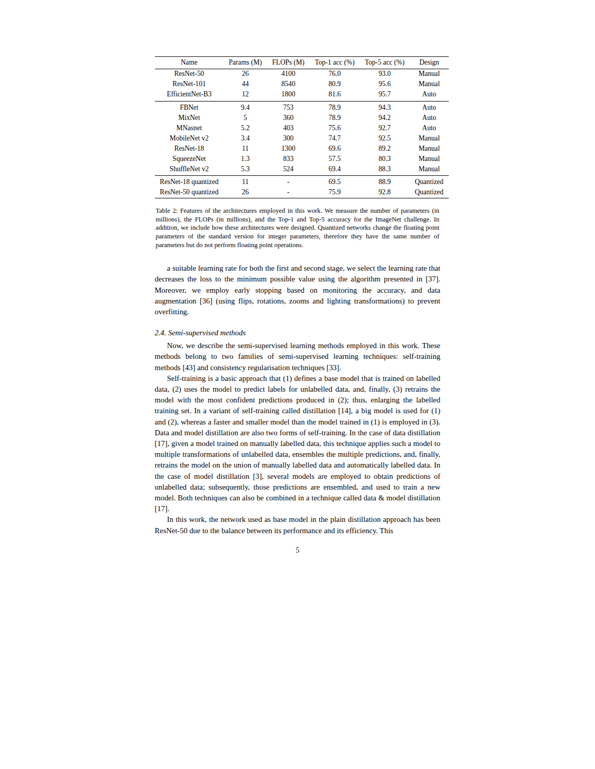| Name | Params (M) | FLOPs (M) | Top-1 acc (%) | Top-5 acc (%) | Design |
| --- | --- | --- | --- | --- | --- |
| ResNet-50 | 26 | 4100 | 76.0 | 93.0 | Manual |
| ResNet-101 | 44 | 8540 | 80.9 | 95.6 | Manual |
| EfficientNet-B3 | 12 | 1800 | 81.6 | 95.7 | Auto |
| FBNet | 9.4 | 753 | 78.9 | 94.3 | Auto |
| MixNet | 5 | 360 | 78.9 | 94.2 | Auto |
| MNasnet | 5.2 | 403 | 75.6 | 92.7 | Auto |
| MobileNet v2 | 3.4 | 300 | 74.7 | 92.5 | Manual |
| ResNet-18 | 11 | 1300 | 69.6 | 89.2 | Manual |
| SqueezeNet | 1.3 | 833 | 57.5 | 80.3 | Manual |
| ShuffleNet v2 | 5.3 | 524 | 69.4 | 88.3 | Manual |
| ResNet-18 quantized | 11 | - | 69.5 | 88.9 | Quantized |
| ResNet-50 quantized | 26 | - | 75.9 | 92.8 | Quantized |
Table 2: Features of the architectures employed in this work. We measure the number of parameters (in millions), the FLOPs (in millions), and the Top-1 and Top-5 accuracy for the ImageNet challenge. In addition, we include how these architectures were designed. Quantized networks change the floating point parameters of the standard version for integer parameters, therefore they have the same number of parameters but do not perform floating point operations.
a suitable learning rate for both the first and second stage, we select the learning rate that decreases the loss to the minimum possible value using the algorithm presented in [37]. Moreover, we employ early stopping based on monitoring the accuracy, and data augmentation [36] (using flips, rotations, zooms and lighting transformations) to prevent overfitting.
2.4. Semi-supervised methods
Now, we describe the semi-supervised learning methods employed in this work. These methods belong to two families of semi-supervised learning techniques: self-training methods [43] and consistency regularisation techniques [33].
Self-training is a basic approach that (1) defines a base model that is trained on labelled data, (2) uses the model to predict labels for unlabelled data, and, finally, (3) retrains the model with the most confident predictions produced in (2); thus, enlarging the labelled training set. In a variant of self-training called distillation [14], a big model is used for (1) and (2), whereas a faster and smaller model than the model trained in (1) is employed in (3). Data and model distillation are also two forms of self-training. In the case of data distillation [17], given a model trained on manually labelled data, this technique applies such a model to multiple transformations of unlabelled data, ensembles the multiple predictions, and, finally, retrains the model on the union of manually labelled data and automatically labelled data. In the case of model distillation [3], several models are employed to obtain predictions of unlabelled data; subsequently, those predictions are ensembled, and used to train a new model. Both techniques can also be combined in a technique called data & model distillation [17].
In this work, the network used as base model in the plain distillation approach has been ResNet-50 due to the balance between its performance and its efficiency. This
5